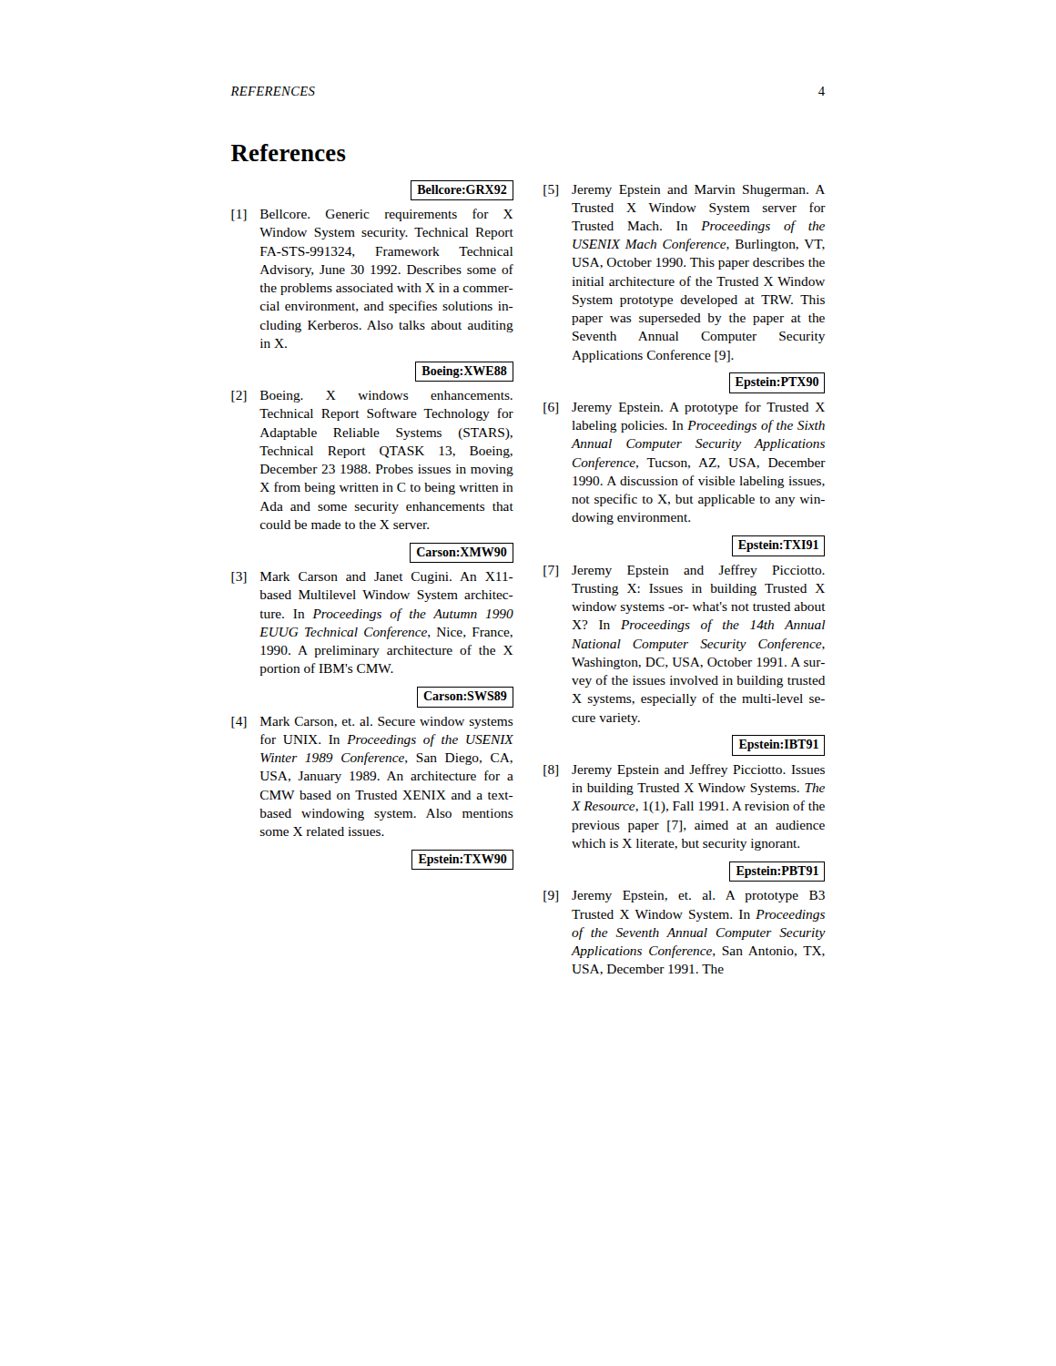REFERENCES 4
References
Bellcore:GRX92
[1]
Bellcore. Generic requirements for X Window System security. Technical Report FA-STS-991324, Framework Technical Advisory, June 30 1992. Describes some of the problems associated with X in a commercial environment, and specifies solutions including Kerberos. Also talks about auditing in X.
Boeing:XWE88
[2]
Boeing. X windows enhancements. Technical Report Software Technology for Adaptable Reliable Systems (STARS), Technical Report QTASK 13, Boeing, December 23 1988. Probes issues in moving X from being written in C to being written in Ada and some security enhancements that could be made to the X server.
Carson:XMW90
[3]
Mark Carson and Janet Cugini. An X11-based Multilevel Window System architecture. In Proceedings of the Autumn 1990 EUUG Technical Conference, Nice, France, 1990. A preliminary architecture of the X portion of IBM's CMW.
Carson:SWS89
[4]
Mark Carson, et. al. Secure window systems for UNIX. In Proceedings of the USENIX Winter 1989 Conference, San Diego, CA, USA, January 1989. An architecture for a CMW based on Trusted XENIX and a text-based windowing system. Also mentions some X related issues.
Epstein:TXW90
[5]
Jeremy Epstein and Marvin Shugerman. A Trusted X Window System server for Trusted Mach. In Proceedings of the USENIX Mach Conference, Burlington, VT, USA, October 1990. This paper describes the initial architecture of the Trusted X Window System prototype developed at TRW. This paper was superseded by the paper at the Seventh Annual Computer Security Applications Conference [9].
Epstein:PTX90
[6]
Jeremy Epstein. A prototype for Trusted X labeling policies. In Proceedings of the Sixth Annual Computer Security Applications Conference, Tucson, AZ, USA, December 1990. A discussion of visible labeling issues, not specific to X, but applicable to any windowing environment.
Epstein:TXI91
[7]
Jeremy Epstein and Jeffrey Picciotto. Trusting X: Issues in building Trusted X window systems -or- what's not trusted about X? In Proceedings of the 14th Annual National Computer Security Conference, Washington, DC, USA, October 1991. A survey of the issues involved in building trusted X systems, especially of the multi-level secure variety.
Epstein:IBT91
[8]
Jeremy Epstein and Jeffrey Picciotto. Issues in building Trusted X Window Systems. The X Resource, 1(1), Fall 1991. A revision of the previous paper [7], aimed at an audience which is X literate, but security ignorant.
Epstein:PBT91
[9]
Jeremy Epstein, et. al. A prototype B3 Trusted X Window System. In Proceedings of the Seventh Annual Computer Security Applications Conference, San Antonio, TX, USA, December 1991. The